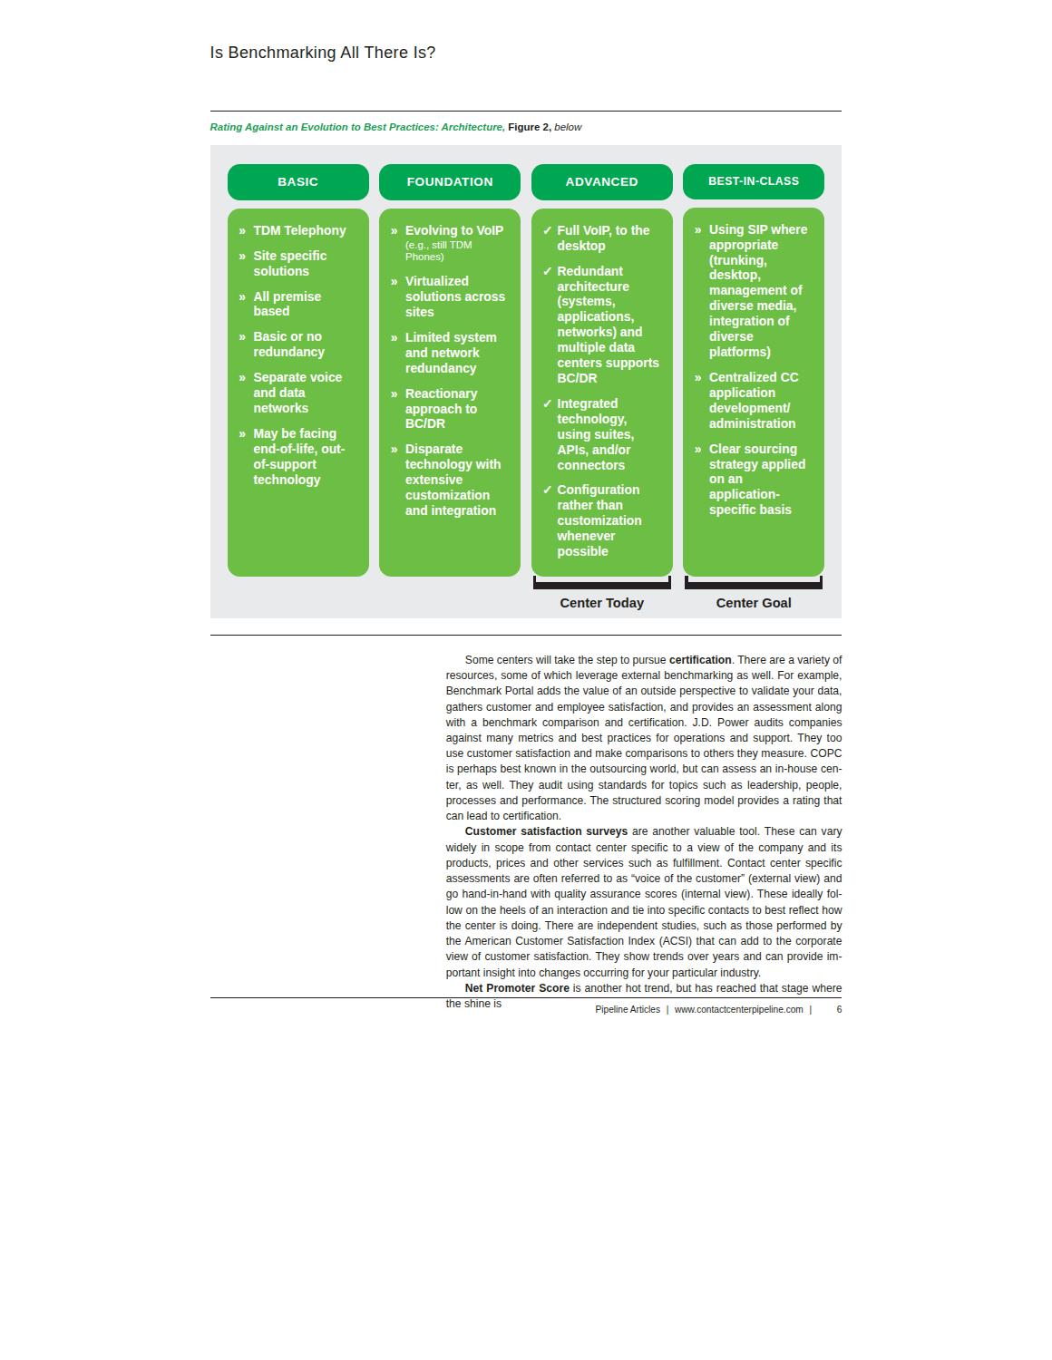Is Benchmarking All There Is?
Rating Against an Evolution to Best Practices: Architecture, Figure 2, below
BASIC
»TDM Telephony
»Site specific solutions
»All premise based
»Basic or no redundancy
»Separate voice and data networks
»May be facing end-of-life, out-of-support technology
FOUNDATION
»Evolving to VoIP(e.g., still TDM Phones)
»Virtualized solutions across sites
»Limited system and network redundancy
»Reactionary approach to BC/DR
»Disparate technology with extensive customization and integration
ADVANCED
✓Full VoIP, to the desktop
✓Redundant architecture (systems, applications, networks) and multiple data centers supports BC/DR
✓Integrated technology, using suites, APIs, and/or connectors
✓Configuration rather than customization whenever possible
BEST-IN-CLASS
»Using SIP where appropriate (trunking, desktop, management of diverse media, integration of diverse platforms)
»Centralized CC application development/ administration
»Clear sourcing strategy applied on an application-specific basis
Center Today
Center Goal
Some centers will take the step to pursue certification. There are a variety of resources, some of which leverage external benchmarking as well. For example, Benchmark Portal adds the value of an outside perspective to validate your data, gathers customer and employee satisfaction, and provides an assessment along with a benchmark comparison and certification. J.D. Power audits companies against many metrics and best practices for operations and support. They too use customer satisfaction and make comparisons to others they measure. COPC is perhaps best known in the outsourcing world, but can assess an in-house center, as well. They audit using standards for topics such as leadership, people, processes and performance. The structured scoring model provides a rating that can lead to certification.
Customer satisfaction surveys are another valuable tool. These can vary widely in scope from contact center specific to a view of the company and its products, prices and other services such as fulfillment. Contact center specific assessments are often referred to as “voice of the customer” (external view) and go hand-in-hand with quality assurance scores (internal view). These ideally follow on the heels of an interaction and tie into specific contacts to best reflect how the center is doing. There are independent studies, such as those performed by the American Customer Satisfaction Index (ACSI) that can add to the corporate view of customer satisfaction. They show trends over years and can provide important insight into changes occurring for your particular industry.
Net Promoter Score is another hot trend, but has reached that stage where the shine is
Pipeline Articles | www.contactcenterpipeline.com | 6